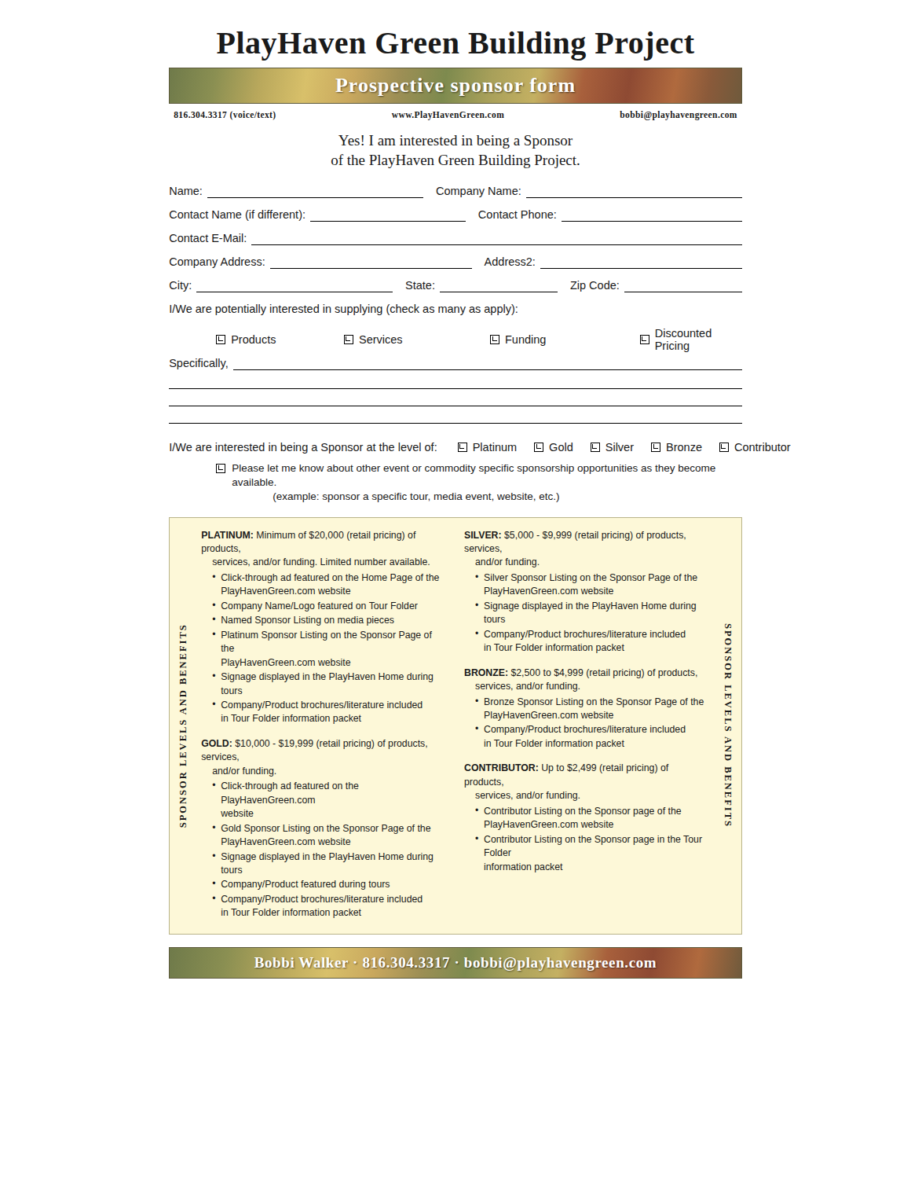PlayHaven Green Building Project
prospective sponsor form
816.304.3317 (voice/text) www.PlayHavenGreen.com bobbi@playhavengreen.com
Yes! I am interested in being a Sponsor
of the PlayHaven Green Building Project.
Name: Company Name:
Contact Name (if different): Contact Phone:
Contact E-Mail:
Company Address: Address2:
City: State: Zip Code:
I/We are potentially interested in supplying (check as many as apply):
Products Services Funding Discounted Pricing
Specifically,
I/We are interested in being a Sponsor at the level of: Platinum Gold Silver Bronze Contributor
Please let me know about other event or commodity specific sponsorship opportunities as they become available. (example: sponsor a specific tour, media event, website, etc.)
Sponsor levels and benefits
PLATINUM: Minimum of $20,000 (retail pricing) of products, services, and/or funding. Limited number available.
Click-through ad featured on the Home Page of thePlayHavenGreen.com website
Company Name/Logo featured on Tour Folder
Named Sponsor Listing on media pieces
Platinum Sponsor Listing on the Sponsor Page of thePlayHavenGreen.com website
Signage displayed in the PlayHaven Home during tours
Company/Product brochures/literature includedin Tour Folder information packet
GOLD: $10,000 - $19,999 (retail pricing) of products, services, and/or funding.
Click-through ad featured on the PlayHavenGreen.comwebsite
Gold Sponsor Listing on the Sponsor Page of thePlayHavenGreen.com website
Signage displayed in the PlayHaven Home during tours
Company/Product featured during tours
Company/Product brochures/literature includedin Tour Folder information packet
SILVER: $5,000 - $9,999 (retail pricing) of products, services, and/or funding.
Silver Sponsor Listing on the Sponsor Page of thePlayHavenGreen.com website
Signage displayed in the PlayHaven Home during tours
Company/Product brochures/literature includedin Tour Folder information packet
BRONZE: $2,500 to $4,999 (retail pricing) of products, services, and/or funding.
Bronze Sponsor Listing on the Sponsor Page of thePlayHavenGreen.com website
Company/Product brochures/literature includedin Tour Folder information packet
CONTRIBUTOR: Up to $2,499 (retail pricing) of products, services, and/or funding.
Contributor Listing on the Sponsor page of thePlayHavenGreen.com website
Contributor Listing on the Sponsor page in the Tour Folderinformation packet
Sponsor levels and benefits
Bobbi Walker · 816.304.3317 · bobbi@playhavengreen.com